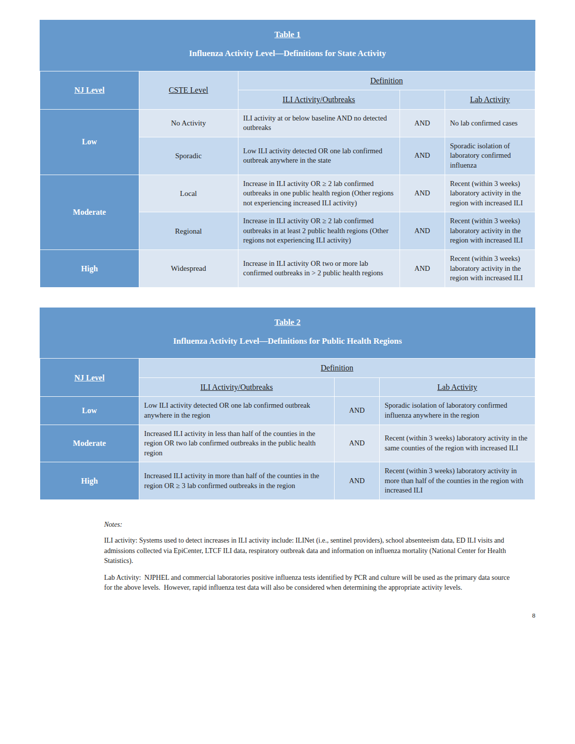Table 1 Influenza Activity Level—Definitions for State Activity
| NJ Level | CSTE Level | Definition |
| ILI Activity/Outbreaks | | Lab Activity |
| Low | No Activity | ILI activity at or below baseline AND no detected outbreaks | AND | No lab confirmed cases |
| Sporadic | Low ILI activity detected OR one lab confirmed outbreak anywhere in the state | AND | Sporadic isolation of laboratory confirmed influenza |
| Moderate | Local | Increase in ILI activity OR ≥ 2 lab confirmed outbreaks in one public health region (Other regions not experiencing increased ILI activity) | AND | Recent (within 3 weeks) laboratory activity in the region with increased ILI |
| Regional | Increase in ILI activity OR ≥ 2 lab confirmed outbreaks in at least 2 public health regions (Other regions not experiencing ILI activity) | AND | Recent (within 3 weeks) laboratory activity in the region with increased ILI |
| High | Widespread | Increase in ILI activity OR two or more lab confirmed outbreaks in > 2 public health regions | AND | Recent (within 3 weeks) laboratory activity in the region with increased ILI |
Table 2 Influenza Activity Level—Definitions for Public Health Regions
| NJ Level | Definition |
| ILI Activity/Outbreaks | | Lab Activity |
| Low | Low ILI activity detected OR one lab confirmed outbreak anywhere in the region | AND | Sporadic isolation of laboratory confirmed influenza anywhere in the region |
| Moderate | Increased ILI activity in less than half of the counties in the region OR two lab confirmed outbreaks in the public health region | AND | Recent (within 3 weeks) laboratory activity in the same counties of the region with increased ILI |
| High | Increased ILI activity in more than half of the counties in the region OR ≥ 3 lab confirmed outbreaks in the region | AND | Recent (within 3 weeks) laboratory activity in more than half of the counties in the region with increased ILI |
Notes:
ILI activity: Systems used to detect increases in ILI activity include: ILINet (i.e., sentinel providers), school absenteeism data, ED ILI visits and admissions collected via EpiCenter, LTCF ILI data, respiratory outbreak data and information on influenza mortality (National Center for Health Statistics).
Lab Activity: NJPHEL and commercial laboratories positive influenza tests identified by PCR and culture will be used as the primary data source for the above levels. However, rapid influenza test data will also be considered when determining the appropriate activity levels.
8